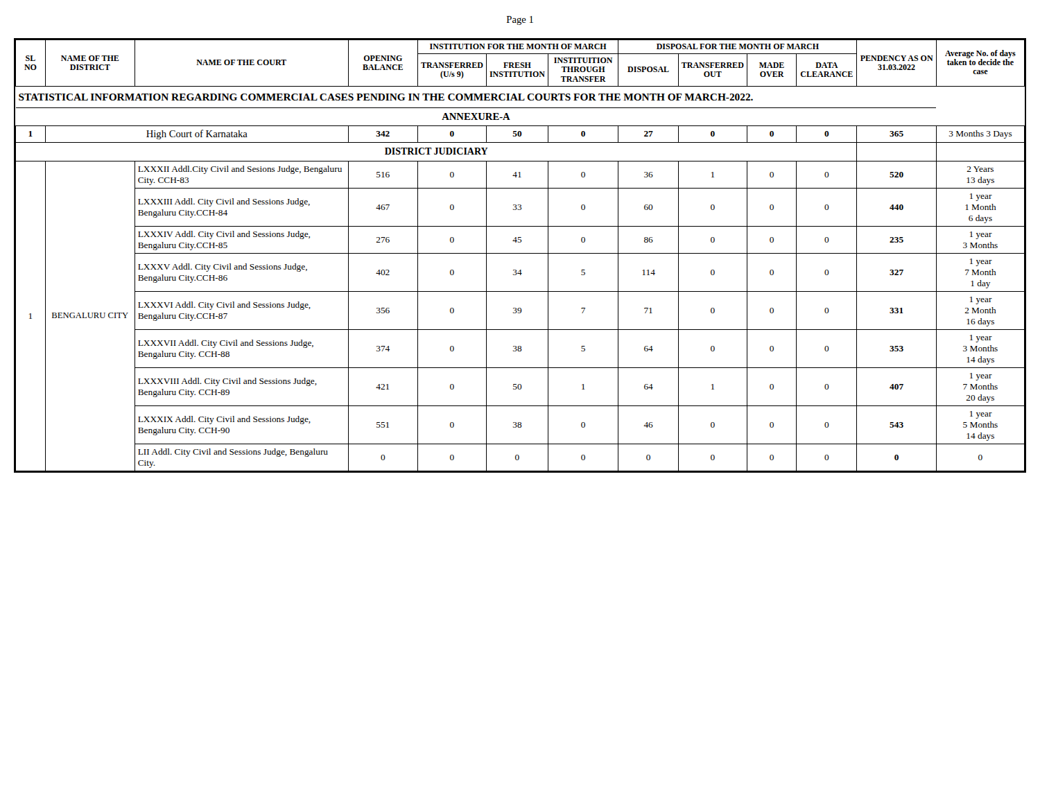Page 1
| STATISTICAL INFORMATION REGARDING COMMERCIAL CASES PENDING IN THE COMMERCIAL COURTS FOR THE MONTH OF MARCH-2022. |
| ANNEXURE-A |
| SL NO | NAME OF THE DISTRICT | NAME OF THE COURT | OPENING BALANCE | INSTITUTION FOR THE MONTH OF MARCH | DISPOSAL FOR THE MONTH OF MARCH | PENDENCY AS ON 31.03.2022 | Average No. of days taken to decide the case |
| TRANSFERRED (U/s 9) | FRESH INSTITUTION | INSTITUITION THROUGH TRANSFER | DISPOSAL | TRANSFERRED OUT | MADE OVER | DATA CLEARANCE |
| 1 | High Court of Karnataka | 342 | 0 | 50 | 0 | 27 | 0 | 0 | 0 | 365 | 3 Months 3 Days |
| DISTRICT JUDICIARY | | |
| 1 | BENGALURU CITY | LXXXII Addl.City Civil and Sesions Judge, Bengaluru City. CCH-83 | 516 | 0 | 41 | 0 | 36 | 1 | 0 | 0 | 520 | 2 Years 13 days |
| LXXXIII Addl. City Civil and Sessions Judge, Bengaluru City.CCH-84 | 467 | 0 | 33 | 0 | 60 | 0 | 0 | 0 | 440 | 1 year 1 Month 6 days |
| LXXXIV Addl. City Civil and Sessions Judge, Bengaluru City.CCH-85 | 276 | 0 | 45 | 0 | 86 | 0 | 0 | 0 | 235 | 1 year 3 Months |
| LXXXV Addl. City Civil and Sessions Judge, Bengaluru City.CCH-86 | 402 | 0 | 34 | 5 | 114 | 0 | 0 | 0 | 327 | 1 year 7 Month 1 day |
| LXXXVI Addl. City Civil and Sessions Judge, Bengaluru City.CCH-87 | 356 | 0 | 39 | 7 | 71 | 0 | 0 | 0 | 331 | 1 year 2 Month 16 days |
| LXXXVII Addl. City Civil and Sessions Judge, Bengaluru City. CCH-88 | 374 | 0 | 38 | 5 | 64 | 0 | 0 | 0 | 353 | 1 year 3 Months 14 days |
| LXXXVIII Addl. City Civil and Sessions Judge, Bengaluru City. CCH-89 | 421 | 0 | 50 | 1 | 64 | 1 | 0 | 0 | 407 | 1 year 7 Months 20 days |
| LXXXIX Addl. City Civil and Sessions Judge, Bengaluru City. CCH-90 | 551 | 0 | 38 | 0 | 46 | 0 | 0 | 0 | 543 | 1 year 5 Months 14 days |
| LII Addl. City Civil and Sessions Judge, Bengaluru City. | 0 | 0 | 0 | 0 | 0 | 0 | 0 | 0 | 0 | 0 |